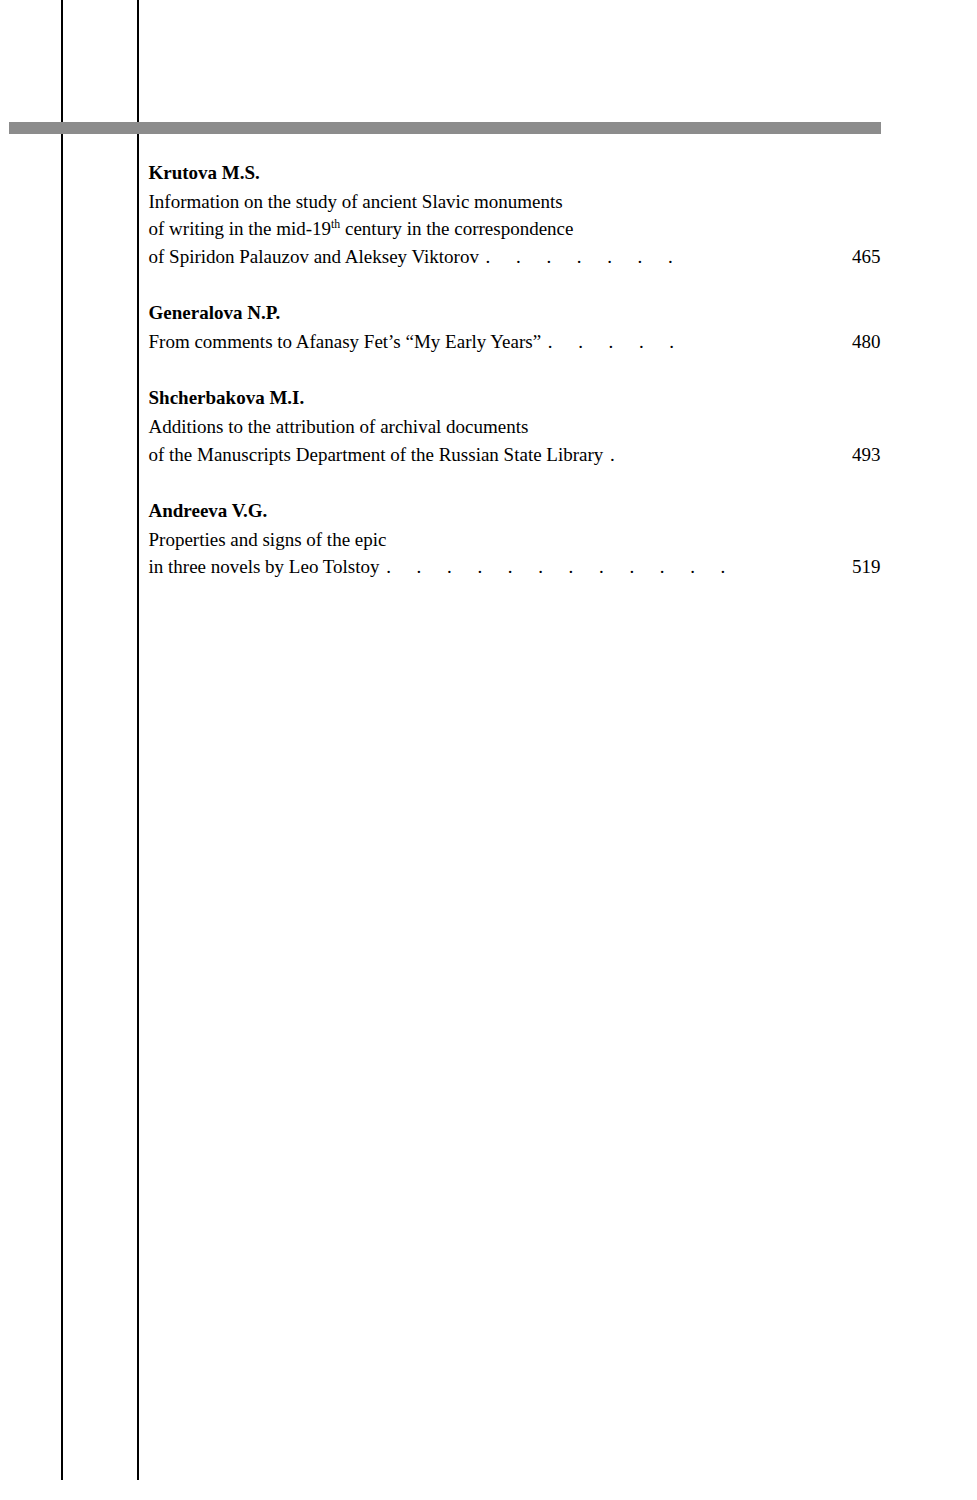Krutova M.S.
Information on the study of ancient Slavic monuments
of writing in the mid-19th century in the correspondence
of Spiridon Palauzov and Aleksey Viktorov . . . . . . . 465
Generalova N.P.
From comments to Afanasy Fet’s “My Early Years” . . . . . 480
Shcherbakova M.I.
Additions to the attribution of archival documents
of the Manuscripts Department of the Russian State Library . 493
Andreeva V.G.
Properties and signs of the epic
in three novels by Leo Tolstoy . . . . . . . . . . . . 519